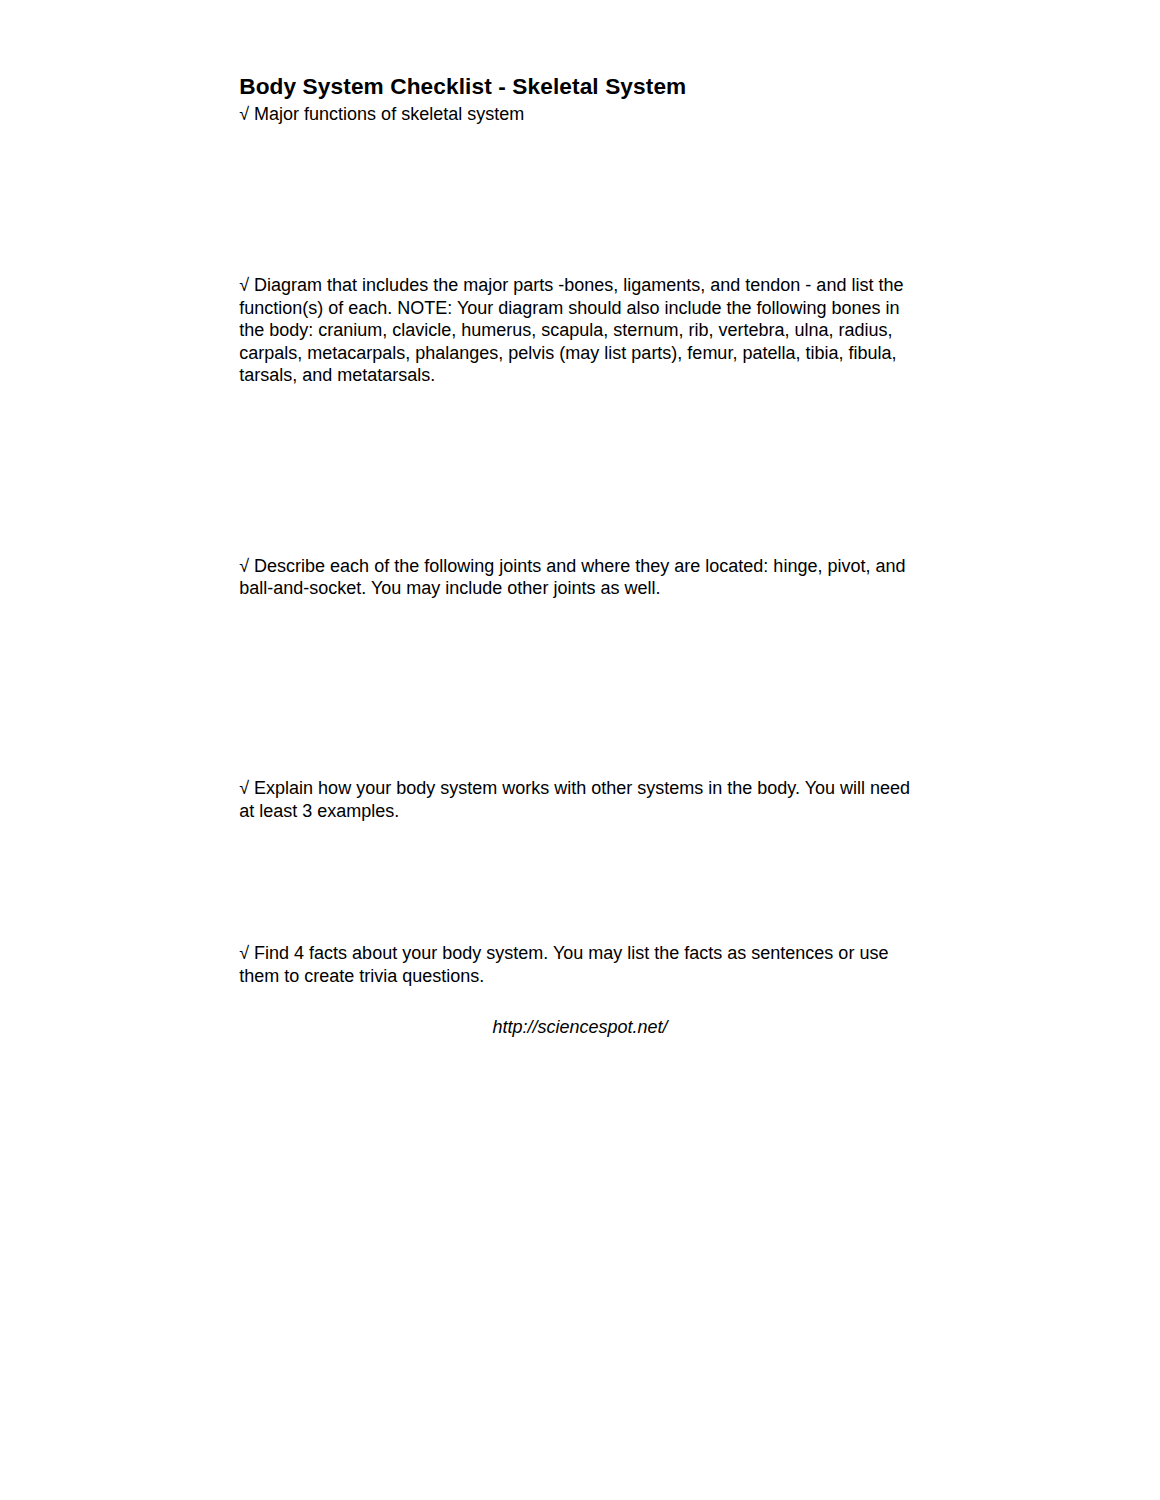Body System Checklist - Skeletal System
√ Major functions of skeletal system
√ Diagram that includes the major parts -bones, ligaments, and tendon - and list the function(s) of each. NOTE: Your diagram should also include the following bones in the body: cranium, clavicle, humerus, scapula, sternum, rib, vertebra, ulna, radius, carpals, metacarpals, phalanges, pelvis (may list parts), femur, patella, tibia, fibula, tarsals, and metatarsals.
√ Describe each of the following joints and where they are located: hinge, pivot, and ball-and-socket. You may include other joints as well.
√ Explain how your body system works with other systems in the body. You will need at least 3 examples.
√ Find 4 facts about your body system. You may list the facts as sentences or use them to create trivia questions.
http://sciencespot.net/